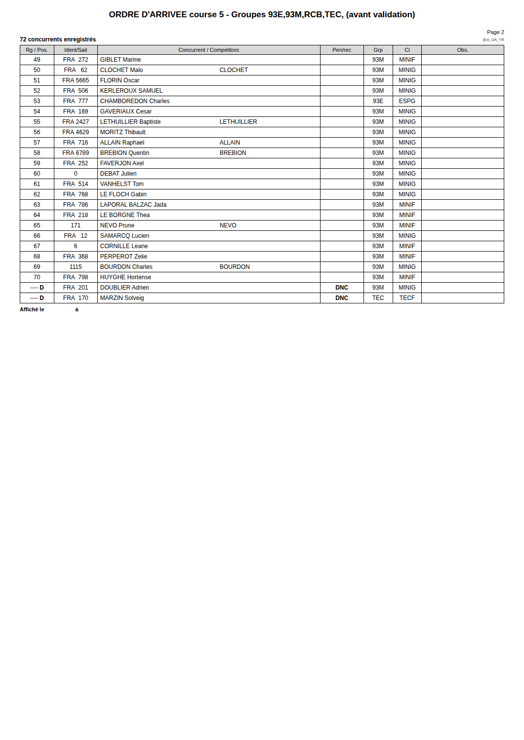ORDRE D'ARRIVEE course 5 - Groupes 93E,93M,RCB,TEC, (avant validation)
72 concurrents enregistrés
Page 2
(Ed_OA_TR
| Rg / Pos. | Ident/Sail | Concurrent / Competitors | Pen/rec | Grp | Cl | Obs. |
| --- | --- | --- | --- | --- | --- | --- |
| 49 | FRA 272 | GIBLET Marine | | 93M | MINIF | |
| 50 | FRA 62 | CLOCHET Malo CLOCHET | | 93M | MINIG | |
| 51 | FRA 5665 | FLORIN Oscar | | 93M | MINIG | |
| 52 | FRA 506 | KERLEROUX SAMUEL | | 93M | MINIG | |
| 53 | FRA 777 | CHAMBOREDON Charles | | 93E | ESPG | |
| 54 | FRA 169 | GAVERIAUX Cesar | | 93M | MINIG | |
| 55 | FRA 2427 | LETHUILLIER Baptiste LETHUILLIER | | 93M | MINIG | |
| 56 | FRA 4629 | MORITZ Thibault | | 93M | MINIG | |
| 57 | FRA 716 | ALLAIN Raphael ALLAIN | | 93M | MINIG | |
| 58 | FRA 6789 | BREBION Quentin BREBION | | 93M | MINIG | |
| 59 | FRA 252 | FAVERJON Axel | | 93M | MINIG | |
| 60 | 0 | DEBAT Julien | | 93M | MINIG | |
| 61 | FRA 514 | VANHELST Tom | | 93M | MINIG | |
| 62 | FRA 768 | LE FLOCH Gabin | | 93M | MINIG | |
| 63 | FRA 786 | LAPORAL BALZAC Jada | | 93M | MINIF | |
| 64 | FRA 218 | LE BORGNE Thea | | 93M | MINIF | |
| 65 | 171 | NEVO Prune NEVO | | 93M | MINIF | |
| 66 | FRA 12 | SAMARCQ Lucien | | 93M | MINIG | |
| 67 | 6 | CORNILLE Leane | | 93M | MINIF | |
| 68 | FRA 368 | PERPEROT Zelie | | 93M | MINIF | |
| 69 | 1115 | BOURDON Charles BOURDON | | 93M | MINIG | |
| 70 | FRA 798 | HUYGHE Hortense | | 93M | MINIF | |
| ---- D | FRA 201 | DOUBLIER Adrien | DNC | 93M | MINIG | |
| ---- D | FRA 170 | MARZIN Solveig | DNC | TEC | TECF | |
Affiché le à